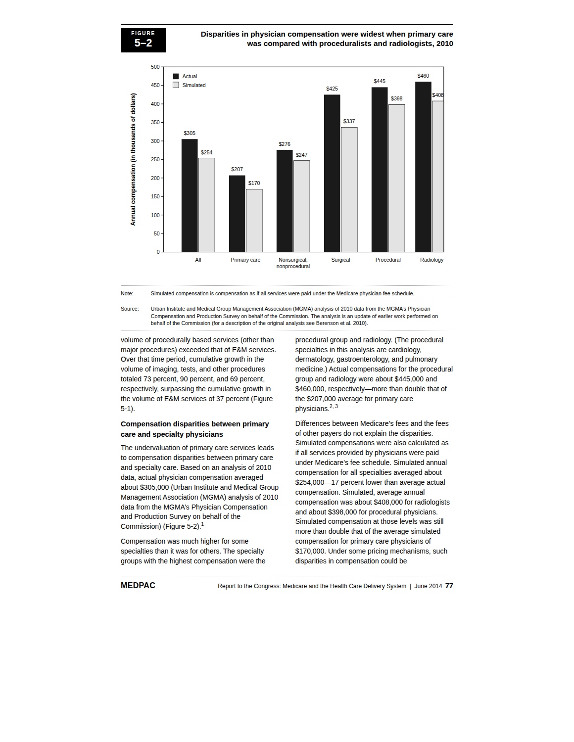FIGURE 5–2
Disparities in physician compensation were widest when primary care
was compared with proceduralists and radiologists, 2010
500 450 400 350 300 250 200 150 100 50 0 Annual compensation (in thousands of dollars) Actual Simulated $305 $254 $207 $170 $276 $247 $425 $337 $445 $398 $460 $408 All Primary care Nonsurgical, nonprocedural Surgical Procedural Radiology
Note:
Simulated compensation is compensation as if all services were paid under the Medicare physician fee schedule.
Source:
Urban Institute and Medical Group Management Association (MGMA) analysis of 2010 data from the MGMA’s Physician Compensation and Production Survey on behalf of the Commission. The analysis is an update of earlier work performed on behalf of the Commission (for a description of the original analysis see Berenson et al. 2010).
volume of procedurally based services (other than major procedures) exceeded that of E&M services. Over that time period, cumulative growth in the volume of imaging, tests, and other procedures totaled 73 percent, 90 percent, and 69 percent, respectively, surpassing the cumulative growth in the volume of E&M services of 37 percent (Figure 5-1).
Compensation disparities between primary care and specialty physicians
The undervaluation of primary care services leads to compensation disparities between primary care and specialty care. Based on an analysis of 2010 data, actual physician compensation averaged about $305,000 (Urban Institute and Medical Group Management Association (MGMA) analysis of 2010 data from the MGMA’s Physician Compensation and Production Survey on behalf of the Commission) (Figure 5-2).1
Compensation was much higher for some specialties than it was for others. The specialty groups with the highest compensation were the procedural group and radiology. (The procedural specialties in this analysis are cardiology, dermatology, gastroenterology, and pulmonary medicine.) Actual compensations for the procedural group and radiology were about $445,000 and $460,000, respectively—more than double that of the $207,000 average for primary care physicians.2, 3
Differences between Medicare’s fees and the fees of other payers do not explain the disparities. Simulated compensations were also calculated as if all services provided by physicians were paid under Medicare’s fee schedule. Simulated annual compensation for all specialties averaged about $254,000—17 percent lower than average actual compensation. Simulated, average annual compensation was about $408,000 for radiologists and about $398,000 for procedural physicians. Simulated compensation at those levels was still more than double that of the average simulated compensation for primary care physicians of $170,000. Under some pricing mechanisms, such disparities in compensation could be
MED PAC
Report to the Congress: Medicare and the Health Care Delivery System | June 201477